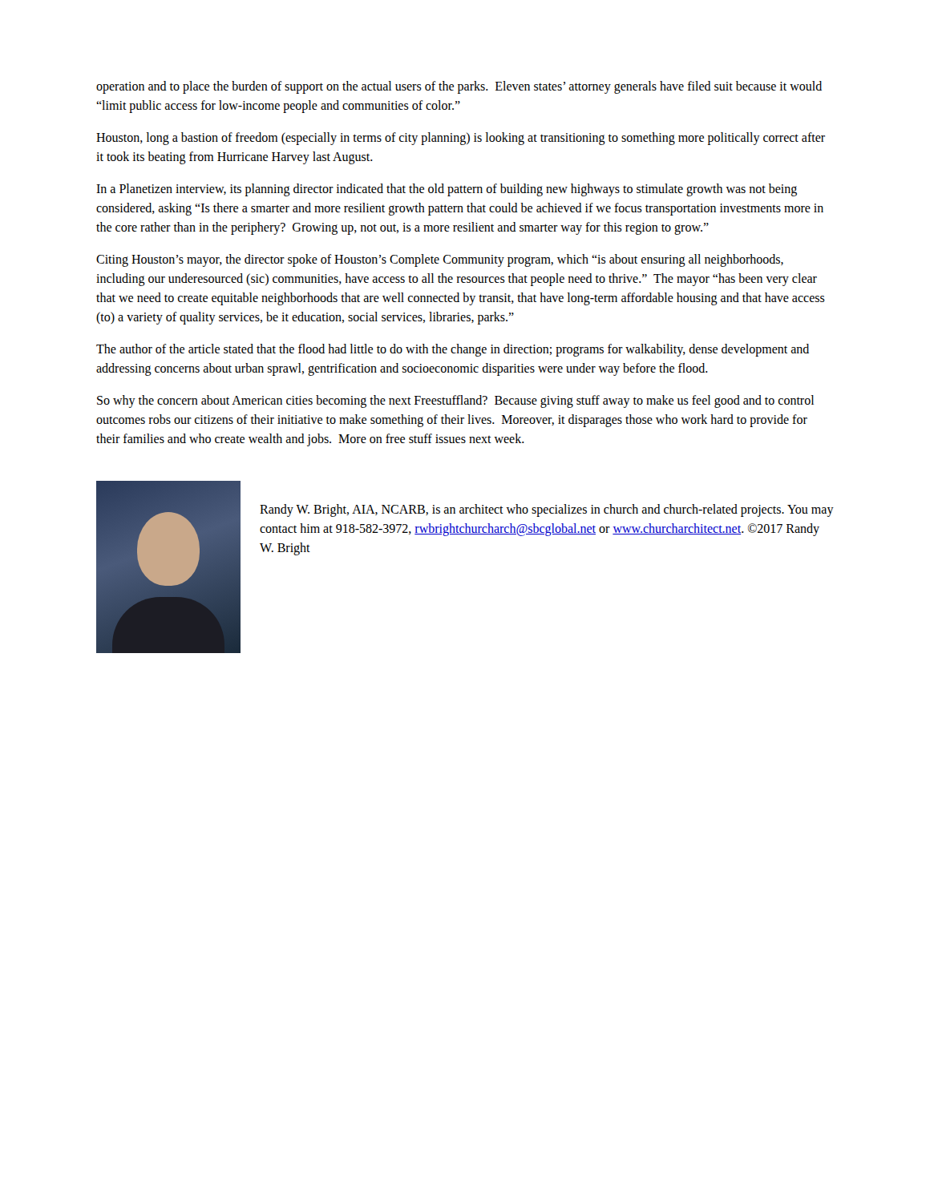operation and to place the burden of support on the actual users of the parks. Eleven states’ attorney generals have filed suit because it would “limit public access for low-income people and communities of color.”
Houston, long a bastion of freedom (especially in terms of city planning) is looking at transitioning to something more politically correct after it took its beating from Hurricane Harvey last August.
In a Planetizen interview, its planning director indicated that the old pattern of building new highways to stimulate growth was not being considered, asking “Is there a smarter and more resilient growth pattern that could be achieved if we focus transportation investments more in the core rather than in the periphery? Growing up, not out, is a more resilient and smarter way for this region to grow.”
Citing Houston’s mayor, the director spoke of Houston’s Complete Community program, which “is about ensuring all neighborhoods, including our underesourced (sic) communities, have access to all the resources that people need to thrive.” The mayor “has been very clear that we need to create equitable neighborhoods that are well connected by transit, that have long-term affordable housing and that have access (to) a variety of quality services, be it education, social services, libraries, parks.”
The author of the article stated that the flood had little to do with the change in direction; programs for walkability, dense development and addressing concerns about urban sprawl, gentrification and socioeconomic disparities were under way before the flood.
So why the concern about American cities becoming the next Freestuffland? Because giving stuff away to make us feel good and to control outcomes robs our citizens of their initiative to make something of their lives. Moreover, it disparages those who work hard to provide for their families and who create wealth and jobs. More on free stuff issues next week.
Randy W. Bright, AIA, NCARB, is an architect who specializes in church and church-related projects. You may contact him at 918-582-3972, rwbrightchurcharch@sbcglobal.net or www.churcharchitect.net. ©2017 Randy W. Bright